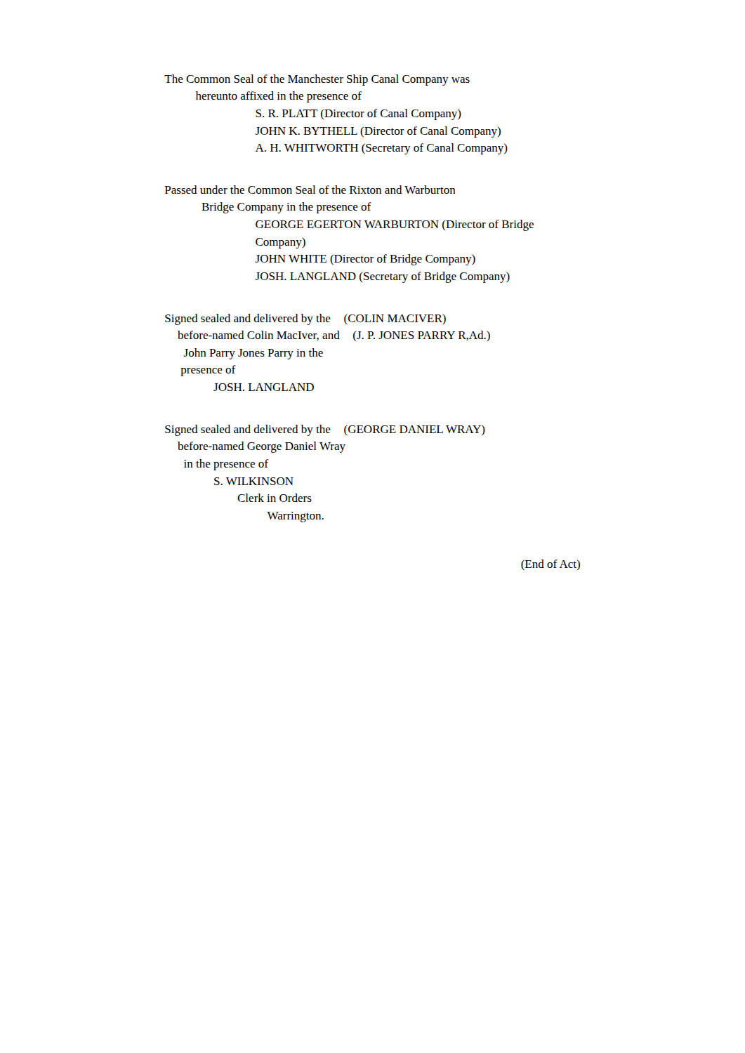The Common Seal of the Manchester Ship Canal Company was
hereunto affixed in the presence of
S. R. PLATT (Director of Canal Company)
JOHN K. BYTHELL (Director of Canal Company)
A. H. WHITWORTH (Secretary of Canal Company)
Passed under the Common Seal of the Rixton and Warburton
Bridge Company in the presence of
GEORGE EGERTON WARBURTON (Director of Bridge Company)
JOHN WHITE (Director of Bridge Company)
JOSH. LANGLAND (Secretary of Bridge Company)
Signed sealed and delivered by the
(COLIN MACIVER)
before-named Colin MacIver, and
(J. P. JONES PARRY R,Ad.)
John Parry Jones Parry in the
presence of
JOSH. LANGLAND
Signed sealed and delivered by the
(GEORGE DANIEL WRAY)
before-named George Daniel Wray
in the presence of
S. WILKINSON
Clerk in Orders
Warrington.
(End of Act)